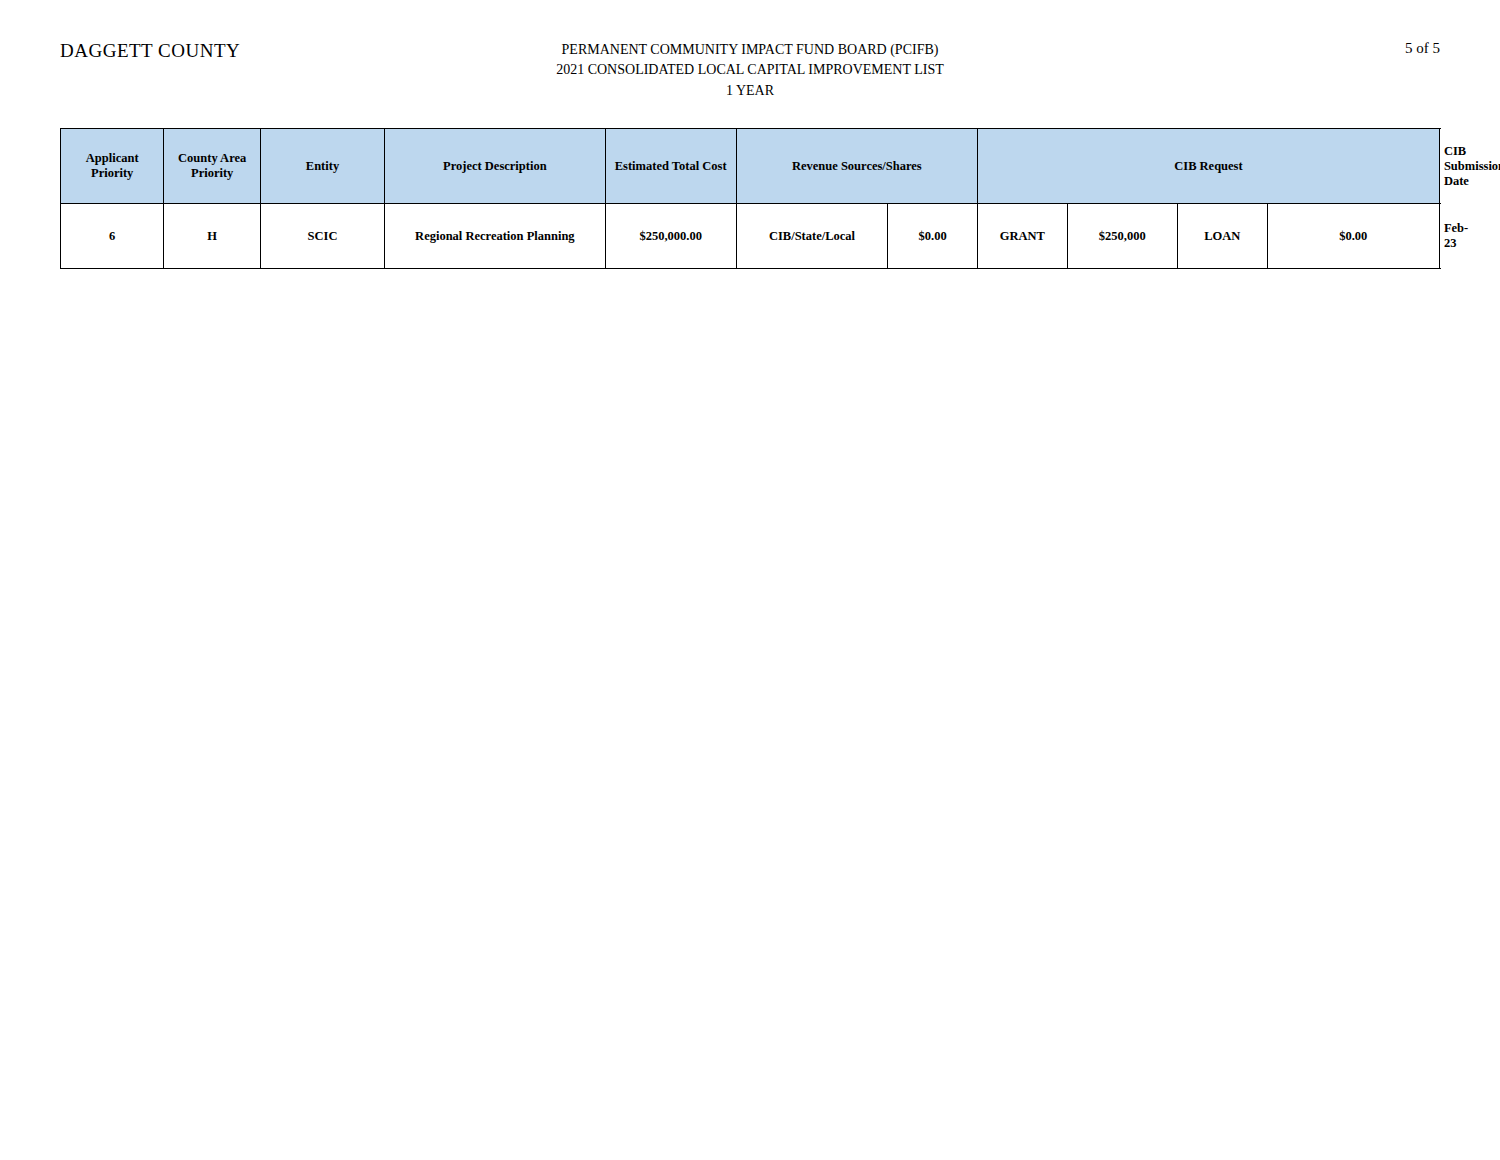DAGGETT COUNTY
5 of 5
PERMANENT COMMUNITY IMPACT FUND BOARD (PCIFB)
2021 CONSOLIDATED LOCAL CAPITAL IMPROVEMENT LIST
1 YEAR
| Applicant Priority | County Area Priority | Entity | Project Description | Estimated Total Cost | Revenue Sources/Shares | CIB Request | CIB Submission Date |
| --- | --- | --- | --- | --- | --- | --- | --- |
| 6 | H | SCIC | Regional Recreation Planning | $250,000.00 | CIB/State/Local | $0.00 | GRANT | $250,000 | LOAN | $0.00 | Feb-23 |